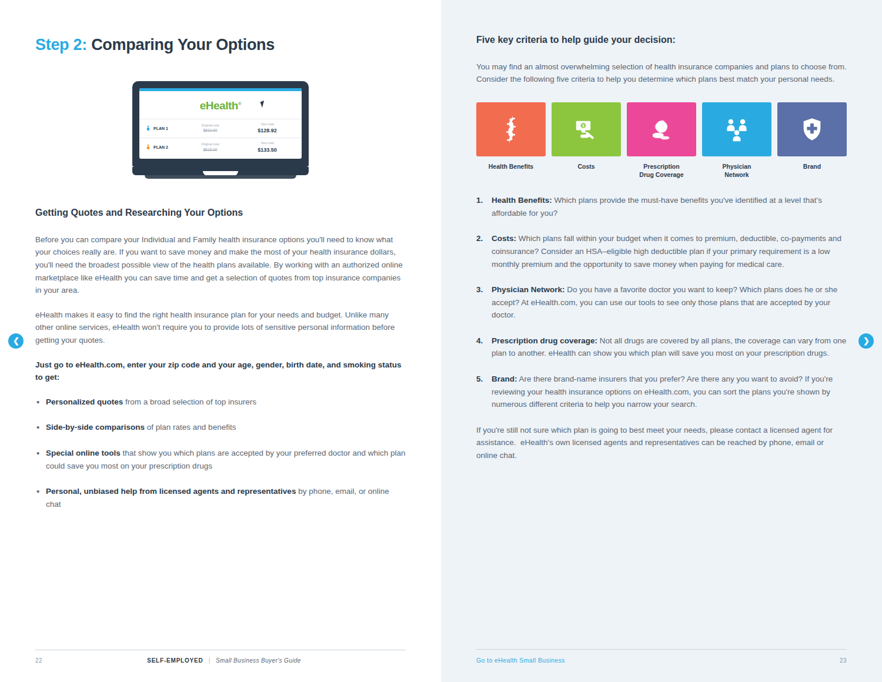❮
Step 2: Comparing Your Options
eHealth®
PLAN 1 Original cost $610.00 Your cost $128.92
PLAN 2 Original cost $615.00 Your cost $133.50
Getting Quotes and Researching Your Options
Before you can compare your Individual and Family health insurance options you'll need to know what your choices really are. If you want to save money and make the most of your health insurance dollars, you'll need the broadest possible view of the health plans available. By working with an authorized online marketplace like eHealth you can save time and get a selection of quotes from top insurance companies in your area.
eHealth makes it easy to find the right health insurance plan for your needs and budget. Unlike many other online services, eHealth won't require you to provide lots of sensitive personal information before getting your quotes.
Just go to eHealth.com, enter your zip code and your age, gender, birth date, and smoking status to get:
Personalized quotes from a broad selection of top insurers
Side-by-side comparisons of plan rates and benefits
Special online tools that show you which plans are accepted by your preferred doctor and which plan could save you most on your prescription drugs
Personal, unbiased help from licensed agents and representatives by phone, email, or online chat
22 SELF-EMPLOYED | Small Business Buyer's Guide
❯
Five key criteria to help guide your decision:
You may find an almost overwhelming selection of health insurance companies and plans to choose from. Consider the following five criteria to help you determine which plans best match your personal needs.
Health Benefits
$
Costs
Prescription
Drug Coverage
Physician
Network
Brand
Health Benefits: Which plans provide the must-have benefits you've identified at a level that's affordable for you?
Costs: Which plans fall within your budget when it comes to premium, deductible, co-payments and coinsurance? Consider an HSA–eligible high deductible plan if your primary requirement is a low monthly premium and the opportunity to save money when paying for medical care.
Physician Network: Do you have a favorite doctor you want to keep? Which plans does he or she accept? At eHealth.com, you can use our tools to see only those plans that are accepted by your doctor.
Prescription drug coverage: Not all drugs are covered by all plans, the coverage can vary from one plan to another. eHealth can show you which plan will save you most on your prescription drugs.
Brand: Are there brand-name insurers that you prefer? Are there any you want to avoid? If you're reviewing your health insurance options on eHealth.com, you can sort the plans you're shown by numerous different criteria to help you narrow your search.
If you're still not sure which plan is going to best meet your needs, please contact a licensed agent for assistance. eHealth's own licensed agents and representatives can be reached by phone, email or online chat.
Go to eHealth Small Business 23